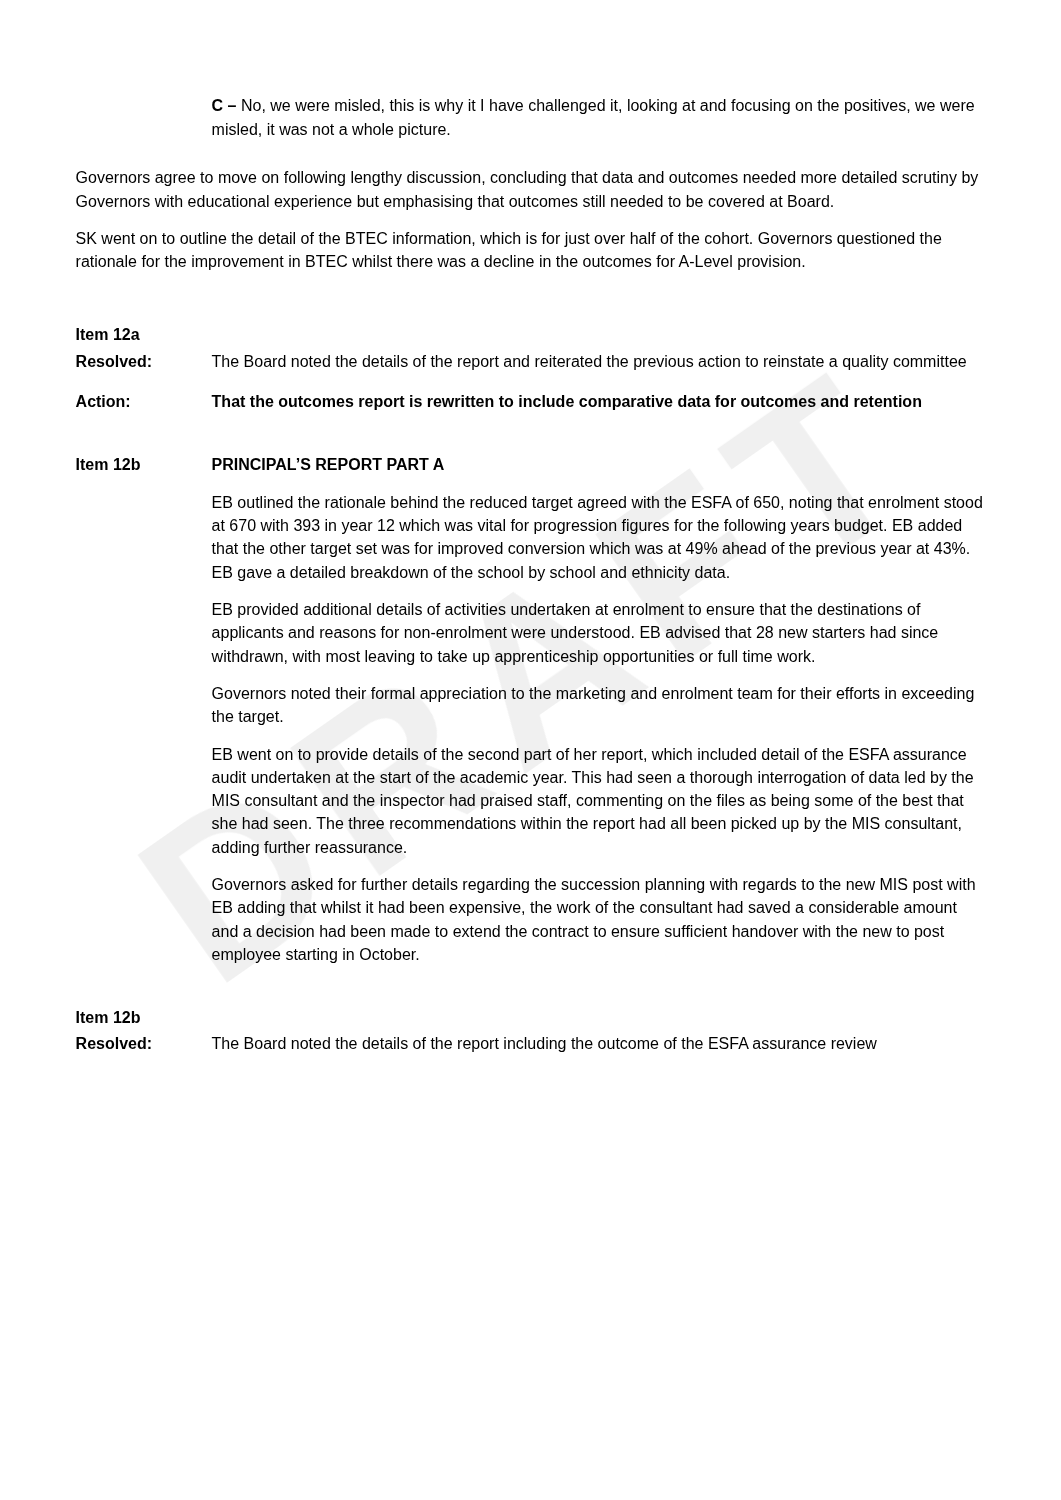C – No, we were misled, this is why it I have challenged it, looking at and focusing on the positives, we were misled, it was not a whole picture.
Governors agree to move on following lengthy discussion, concluding that data and outcomes needed more detailed scrutiny by Governors with educational experience but emphasising that outcomes still needed to be covered at Board.
SK went on to outline the detail of the BTEC information, which is for just over half of the cohort. Governors questioned the rationale for the improvement in BTEC whilst there was a decline in the outcomes for A-Level provision.
Item 12a
Resolved:
The Board noted the details of the report and reiterated the previous action to reinstate a quality committee
Action:
That the outcomes report is rewritten to include comparative data for outcomes and retention
Item 12b
PRINCIPAL’S REPORT PART A
EB outlined the rationale behind the reduced target agreed with the ESFA of 650, noting that enrolment stood at 670 with 393 in year 12 which was vital for progression figures for the following years budget. EB added that the other target set was for improved conversion which was at 49% ahead of the previous year at 43%. EB gave a detailed breakdown of the school by school and ethnicity data.
EB provided additional details of activities undertaken at enrolment to ensure that the destinations of applicants and reasons for non-enrolment were understood. EB advised that 28 new starters had since withdrawn, with most leaving to take up apprenticeship opportunities or full time work.
Governors noted their formal appreciation to the marketing and enrolment team for their efforts in exceeding the target.
EB went on to provide details of the second part of her report, which included detail of the ESFA assurance audit undertaken at the start of the academic year. This had seen a thorough interrogation of data led by the MIS consultant and the inspector had praised staff, commenting on the files as being some of the best that she had seen. The three recommendations within the report had all been picked up by the MIS consultant, adding further reassurance.
Governors asked for further details regarding the succession planning with regards to the new MIS post with EB adding that whilst it had been expensive, the work of the consultant had saved a considerable amount and a decision had been made to extend the contract to ensure sufficient handover with the new to post employee starting in October.
Item 12b
Resolved:
The Board noted the details of the report including the outcome of the ESFA assurance review